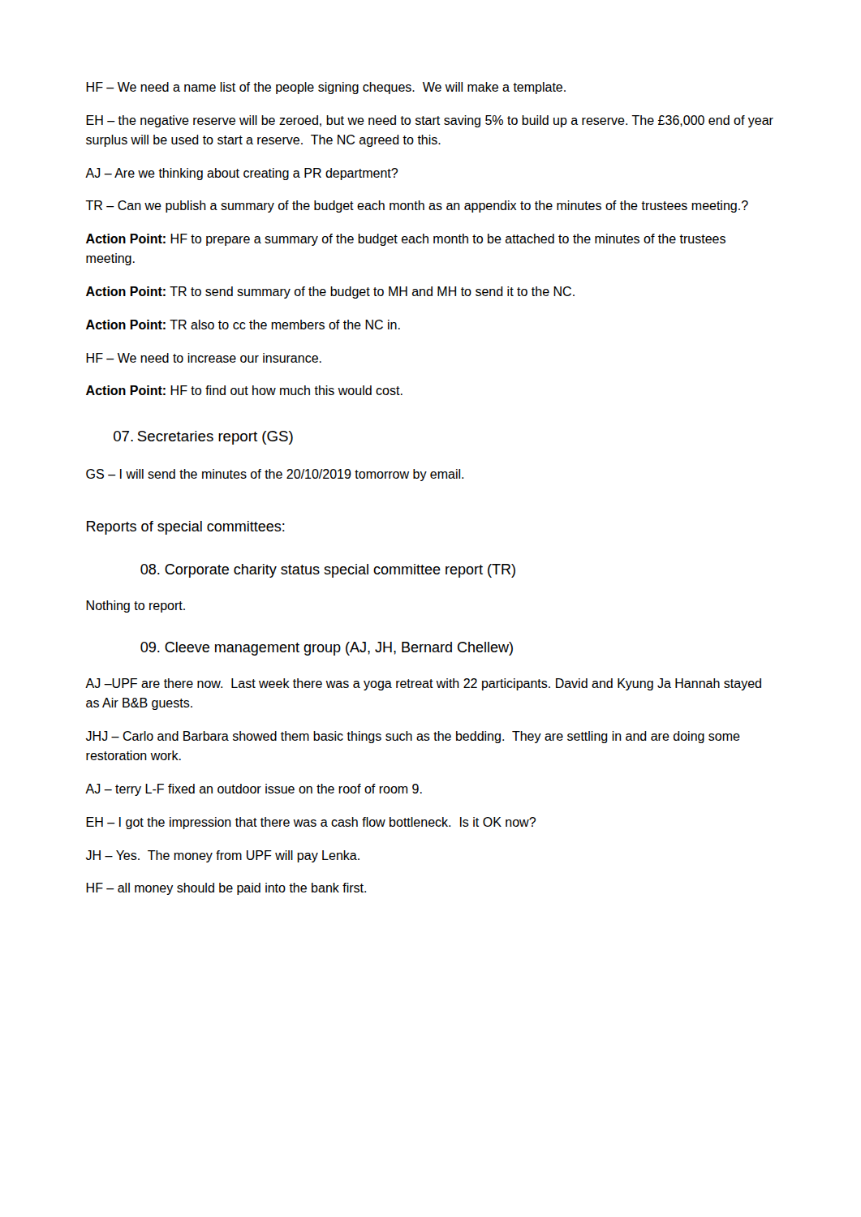HF – We need a name list of the people signing cheques. We will make a template.
EH – the negative reserve will be zeroed, but we need to start saving 5% to build up a reserve. The £36,000 end of year surplus will be used to start a reserve. The NC agreed to this.
AJ – Are we thinking about creating a PR department?
TR – Can we publish a summary of the budget each month as an appendix to the minutes of the trustees meeting.?
Action Point: HF to prepare a summary of the budget each month to be attached to the minutes of the trustees meeting.
Action Point: TR to send summary of the budget to MH and MH to send it to the NC.
Action Point: TR also to cc the members of the NC in.
HF – We need to increase our insurance.
Action Point: HF to find out how much this would cost.
07. Secretaries report (GS)
GS – I will send the minutes of the 20/10/2019 tomorrow by email.
Reports of special committees:
08. Corporate charity status special committee report (TR)
Nothing to report.
09. Cleeve management group (AJ, JH, Bernard Chellew)
AJ –UPF are there now. Last week there was a yoga retreat with 22 participants. David and Kyung Ja Hannah stayed as Air B&B guests.
JHJ – Carlo and Barbara showed them basic things such as the bedding. They are settling in and are doing some restoration work.
AJ – terry L-F fixed an outdoor issue on the roof of room 9.
EH – I got the impression that there was a cash flow bottleneck. Is it OK now?
JH – Yes. The money from UPF will pay Lenka.
HF – all money should be paid into the bank first.